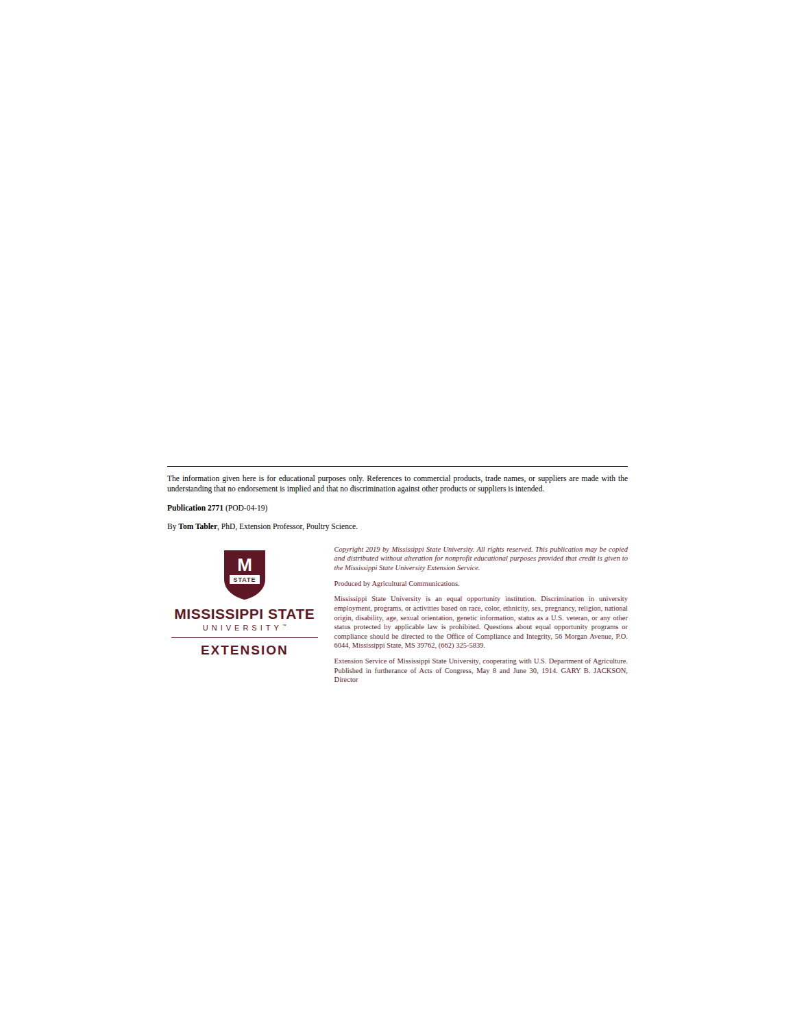The information given here is for educational purposes only. References to commercial products, trade names, or suppliers are made with the understanding that no endorsement is implied and that no discrimination against other products or suppliers is intended.
Publication 2771 (POD-04-19)
By Tom Tabler, PhD, Extension Professor, Poultry Science.
M STATE
MISSISSIPPI STATE
UNIVERSITY™
EXTENSION
Copyright 2019 by Mississippi State University. All rights reserved. This publication may be copied and distributed without alteration for nonprofit educational purposes provided that credit is given to the Mississippi State University Extension Service.
Produced by Agricultural Communications.
Mississippi State University is an equal opportunity institution. Discrimination in university employment, programs, or activities based on race, color, ethnicity, sex, pregnancy, religion, national origin, disability, age, sexual orientation, genetic information, status as a U.S. veteran, or any other status protected by applicable law is prohibited. Questions about equal opportunity programs or compliance should be directed to the Office of Compliance and Integrity, 56 Morgan Avenue, P.O. 6044, Mississippi State, MS 39762, (662) 325-5839.
Extension Service of Mississippi State University, cooperating with U.S. Department of Agriculture. Published in furtherance of Acts of Congress, May 8 and June 30, 1914. GARY B. JACKSON, Director